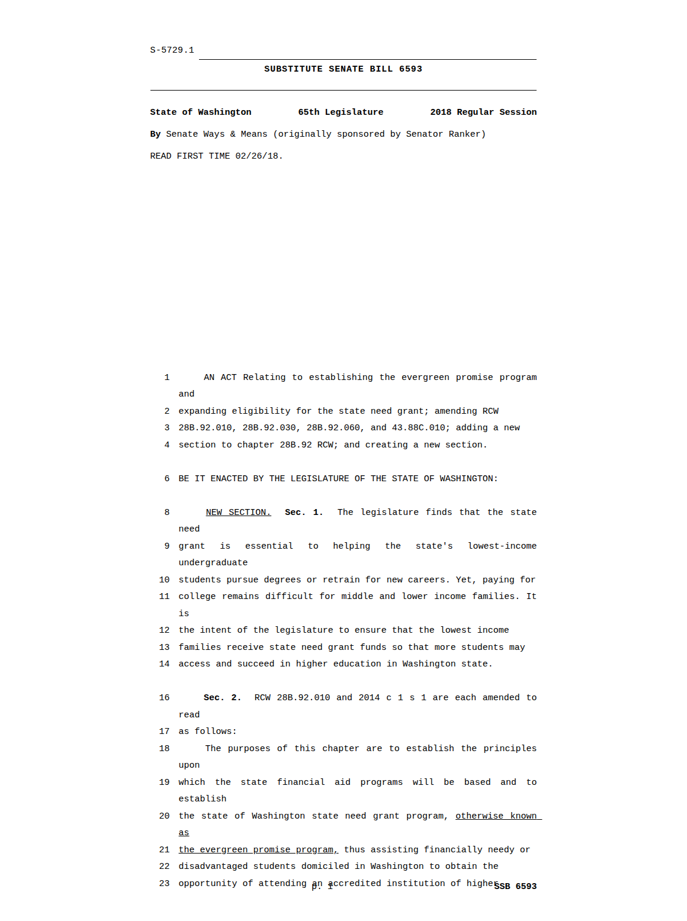S-5729.1
SUBSTITUTE SENATE BILL 6593
State of Washington 65th Legislature 2018 Regular Session
By Senate Ways & Means (originally sponsored by Senator Ranker)
READ FIRST TIME 02/26/18.
AN ACT Relating to establishing the evergreen promise program and
expanding eligibility for the state need grant; amending RCW
28B.92.010, 28B.92.030, 28B.92.060, and 43.88C.010; adding a new
section to chapter 28B.92 RCW; and creating a new section.
BE IT ENACTED BY THE LEGISLATURE OF THE STATE OF WASHINGTON:
NEW SECTION. Sec. 1. The legislature finds that the state need
grant is essential to helping the state's lowest-income undergraduate
students pursue degrees or retrain for new careers. Yet, paying for
college remains difficult for middle and lower income families. It is
the intent of the legislature to ensure that the lowest income
families receive state need grant funds so that more students may
access and succeed in higher education in Washington state.
Sec. 2. RCW 28B.92.010 and 2014 c 1 s 1 are each amended to read
as follows:
The purposes of this chapter are to establish the principles upon
which the state financial aid programs will be based and to establish
the state of Washington state need grant program, otherwise known as
the evergreen promise program, thus assisting financially needy or
disadvantaged students domiciled in Washington to obtain the
opportunity of attending an accredited institution of higher
p. 1 SSB 6593